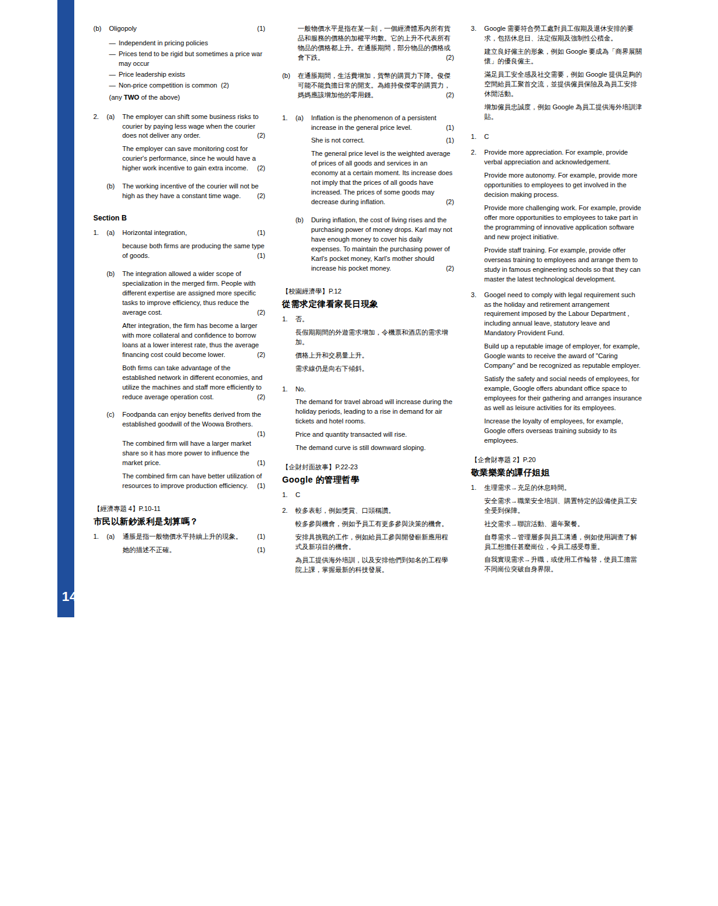14
(b)
Oligopoly (1)
Independent in pricing policies
Prices tend to be rigid but sometimes a price war may occur
Price leadership exists
Non-price competition is common (2)
(any TWO of the above)
2.
(a)
The employer can shift some business risks to courier by paying less wage when the courier does not deliver any order. (2)
The employer can save monitoring cost for courier's performance, since he would have a higher work incentive to gain extra income. (2)
(b)
The working incentive of the courier will not be high as they have a constant time wage. (2)
Section B
1.
(a)
Horizontal integration, (1)
because both firms are producing the same type of goods. (1)
(b)
The integration allowed a wider scope of specialization in the merged firm. People with different expertise are assigned more specific tasks to improve efficiency, thus reduce the average cost. (2)
After integration, the firm has become a larger with more collateral and confidence to borrow loans at a lower interest rate, thus the average financing cost could become lower. (2)
Both firms can take advantage of the established network in different economies, and utilize the machines and staff more efficiently to reduce average operation cost. (2)
(c)
Foodpanda can enjoy benefits derived from the established goodwill of the Woowa Brothers. (1)
The combined firm will have a larger market share so it has more power to influence the market price. (1)
The combined firm can have better utilization of resources to improve production efficiency. (1)
【經濟專題 4】P.10-11
市民以新鈔派利是划算嗎？
1.
(a)
通脹是指一般物價水平持續上升的現象。 (1)
她的描述不正確。 (1)
一般物價水平是指在某一刻，一個經濟體系內所有貨品和服務的價格的加權平均數。它的上升不代表所有物品的價格都上升。在通脹期間，部分物品的價格或會下跌。 (2)
(b)
在通脹期間，生活費增加，貨幣的購買力下降。俊傑可能不能負擔日常的開支。為維持俊傑零的購買力，媽媽應該增加他的零用錢。 (2)
1.
(a)
Inflation is the phenomenon of a persistent increase in the general price level. (1)
She is not correct. (1)
The general price level is the weighted average of prices of all goods and services in an economy at a certain moment. Its increase does not imply that the prices of all goods have increased. The prices of some goods may decrease during inflation. (2)
(b)
During inflation, the cost of living rises and the purchasing power of money drops. Karl may not have enough money to cover his daily expenses. To maintain the purchasing power of Karl's pocket money, Karl's mother should increase his pocket money. (2)
【校園經濟學】P.12
從需求定律看家長日現象
1.
否。
長假期期間的外遊需求增加，令機票和酒店的需求增加。
價格上升和交易量上升。
需求線仍是向右下傾斜。
1.
No.
The demand for travel abroad will increase during the holiday periods, leading to a rise in demand for air tickets and hotel rooms.
Price and quantity transacted will rise.
The demand curve is still downward sloping.
【企財封面故事】P.22-23
Google 的管理哲學
1.
C
2.
較多表彰，例如獎賞、口頭稱讚。
較多參與機會，例如予員工有更多參與決策的機會。
安排具挑戰的工作，例如給員工參與開發嶄新應用程式及新項目的機會。
為員工提供海外培訓，以及安排他們到知名的工程學院上課，掌握最新的科技發展。
3.
Google 需要符合勞工處對員工假期及退休安排的要求，包括休息日、法定假期及強制性公積金。
建立良好僱主的形象，例如 Google 要成為「商界展關懷」的優良僱主。
滿足員工安全感及社交需要，例如 Google 提供足夠的空間給員工聚首交流，並提供僱員保險及為員工安排休閒活動。
增加僱員忠誠度，例如 Google 為員工提供海外培訓津貼。
1.
C
2.
Provide more appreciation. For example, provide verbal appreciation and acknowledgement.
Provide more autonomy. For example, provide more opportunities to employees to get involved in the decision making process.
Provide more challenging work. For example, provide offer more opportunities to employees to take part in the programming of innovative application software and new project initiative.
Provide staff training. For example, provide offer overseas training to employees and arrange them to study in famous engineering schools so that they can master the latest technological development.
3.
Googel need to comply with legal requirement such as the holiday and retirement arrangement requirement imposed by the Labour Department , including annual leave, statutory leave and Mandatory Provident Fund.
Build up a reputable image of employer, for example, Google wants to receive the award of "Caring Company" and be recognized as reputable employer.
Satisfy the safety and social needs of employees, for example, Google offers abundant office space to employees for their gathering and arranges insurance as well as leisure activities for its employees.
Increase the loyalty of employees, for example, Google offers overseas training subsidy to its employees.
【企會財專題 2】P.20
敬業樂業的譚仔姐姐
1.
生理需求→充足的休息時間。
安全需求→職業安全培訓、購置特定的設備使員工安全受到保障。
社交需求→聯誼活動、週年聚餐。
自尊需求→管理層多與員工溝通，例如使用調查了解員工想擔任甚麼崗位，令員工感受尊重。
自我實現需求→升職，或使用工作輪替，使員工擔當不同崗位突破自身界限。